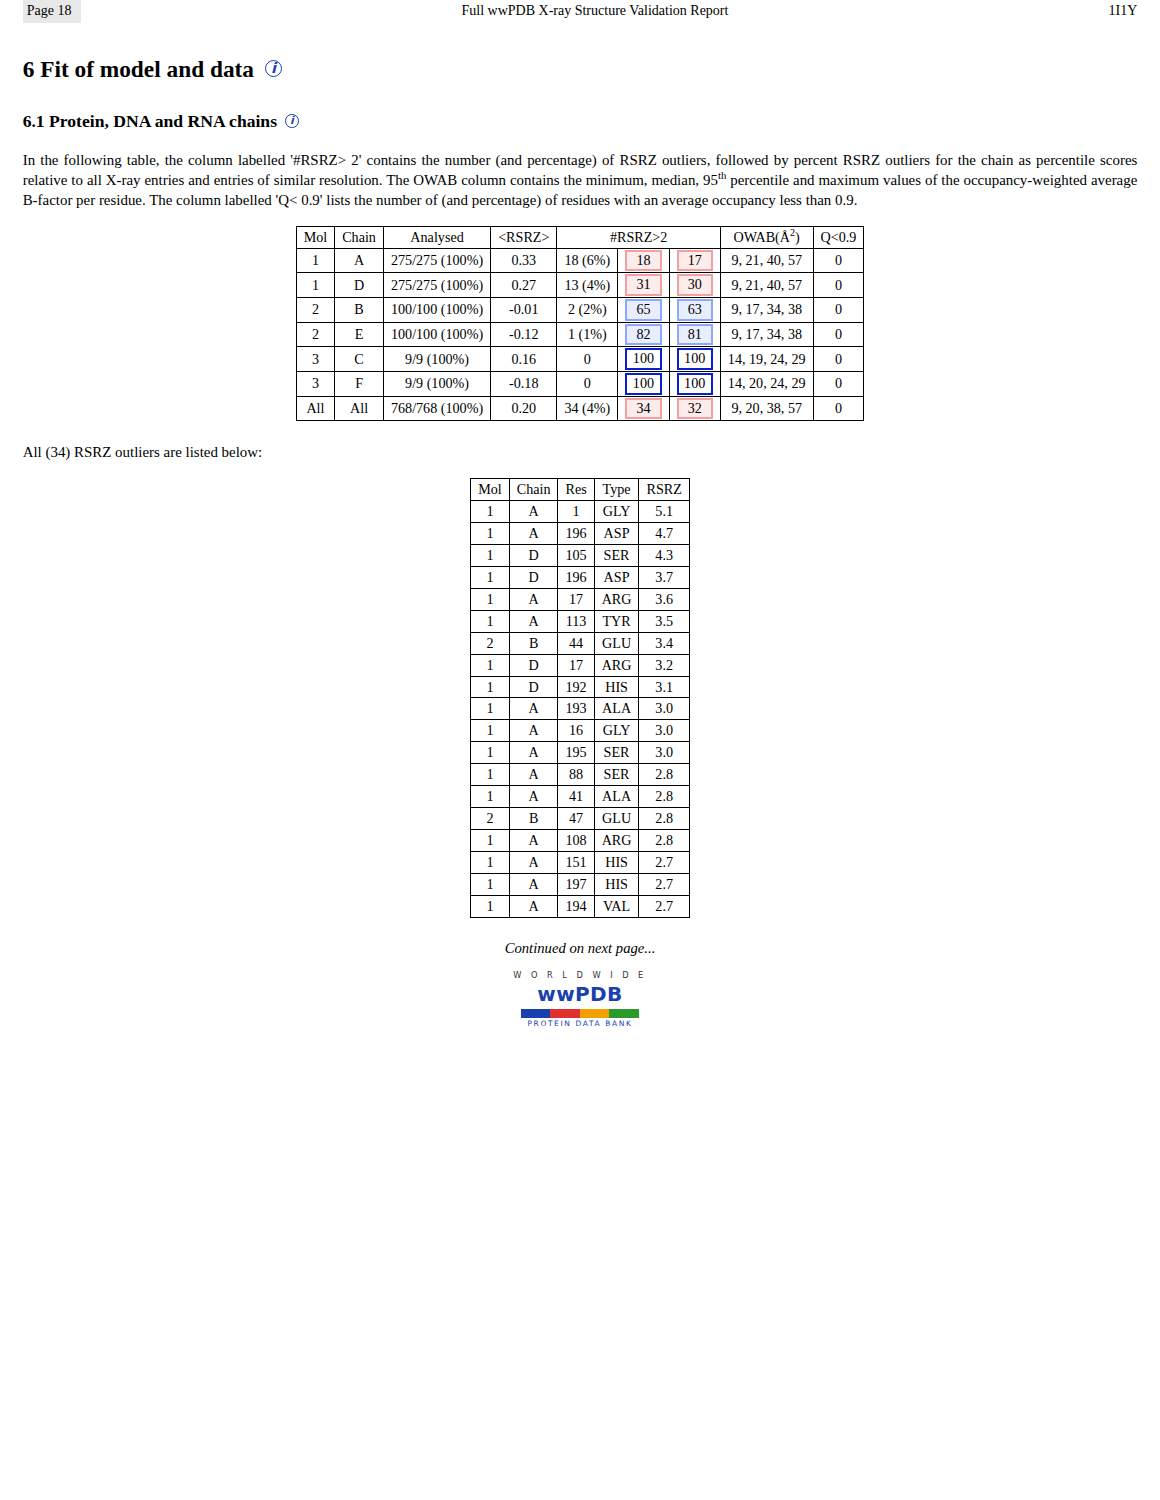Page 18
Full wwPDB X-ray Structure Validation Report
1I1Y
6 Fit of model and data i
6.1 Protein, DNA and RNA chains i
In the following table, the column labelled '#RSRZ> 2' contains the number (and percentage) of RSRZ outliers, followed by percent RSRZ outliers for the chain as percentile scores relative to all X-ray entries and entries of similar resolution. The OWAB column contains the minimum, median, 95th percentile and maximum values of the occupancy-weighted average B-factor per residue. The column labelled 'Q< 0.9' lists the number of (and percentage) of residues with an average occupancy less than 0.9.
| Mol | Chain | Analysed | <RSRZ> | #RSRZ>2 | OWAB(Å 2 ) | Q<0.9 |
| --- | --- | --- | --- | --- | --- | --- |
| 1 | A | 275/275 (100%) | 0.33 | 18 (6%) | 18 | 17 | 9, 21, 40, 57 | 0 |
| 1 | D | 275/275 (100%) | 0.27 | 13 (4%) | 31 | 30 | 9, 21, 40, 57 | 0 |
| 2 | B | 100/100 (100%) | -0.01 | 2 (2%) | 65 | 63 | 9, 17, 34, 38 | 0 |
| 2 | E | 100/100 (100%) | -0.12 | 1 (1%) | 82 | 81 | 9, 17, 34, 38 | 0 |
| 3 | C | 9/9 (100%) | 0.16 | 0 | 100 | 100 | 14, 19, 24, 29 | 0 |
| 3 | F | 9/9 (100%) | -0.18 | 0 | 100 | 100 | 14, 20, 24, 29 | 0 |
| All | All | 768/768 (100%) | 0.20 | 34 (4%) | 34 | 32 | 9, 20, 38, 57 | 0 |
All (34) RSRZ outliers are listed below:
| Mol | Chain | Res | Type | RSRZ |
| --- | --- | --- | --- | --- |
| 1 | A | 1 | GLY | 5.1 |
| 1 | A | 196 | ASP | 4.7 |
| 1 | D | 105 | SER | 4.3 |
| 1 | D | 196 | ASP | 3.7 |
| 1 | A | 17 | ARG | 3.6 |
| 1 | A | 113 | TYR | 3.5 |
| 2 | B | 44 | GLU | 3.4 |
| 1 | D | 17 | ARG | 3.2 |
| 1 | D | 192 | HIS | 3.1 |
| 1 | A | 193 | ALA | 3.0 |
| 1 | A | 16 | GLY | 3.0 |
| 1 | A | 195 | SER | 3.0 |
| 1 | A | 88 | SER | 2.8 |
| 1 | A | 41 | ALA | 2.8 |
| 2 | B | 47 | GLU | 2.8 |
| 1 | A | 108 | ARG | 2.8 |
| 1 | A | 151 | HIS | 2.7 |
| 1 | A | 197 | HIS | 2.7 |
| 1 | A | 194 | VAL | 2.7 |
Continued on next page...
W O R L D W I D E
ww PDB
PROTEIN DATA BANK